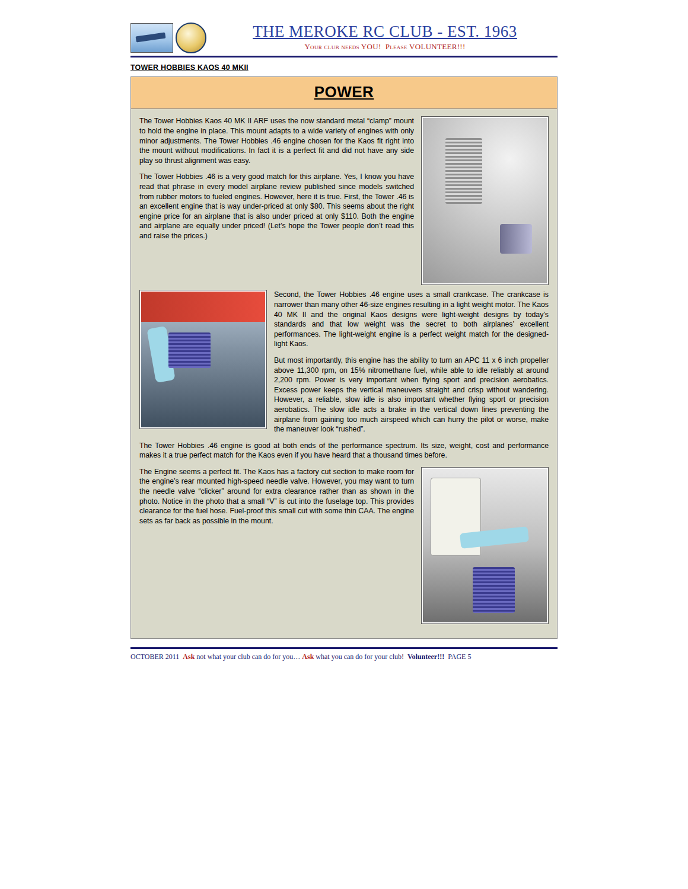THE MEROKE RC CLUB - EST. 1963
Your club needs YOU! Please VOLUNTEER!!!
TOWER HOBBIES KAOS 40 MKII
POWER
The Tower Hobbies Kaos 40 MK II ARF uses the now standard metal “clamp” mount to hold the engine in place. This mount adapts to a wide variety of engines with only minor adjustments. The Tower Hobbies .46 engine chosen for the Kaos fit right into the mount without modifications. In fact it is a perfect fit and did not have any side play so thrust alignment was easy.
The Tower Hobbies .46 is a very good match for this airplane. Yes, I know you have read that phrase in every model airplane review published since models switched from rubber motors to fueled engines. However, here it is true. First, the Tower .46 is an excellent engine that is way under-priced at only $80. This seems about the right engine price for an airplane that is also under priced at only $110. Both the engine and airplane are equally under priced! (Let’s hope the Tower people don’t read this and raise the prices.)
Second, the Tower Hobbies .46 engine uses a small crankcase. The crankcase is narrower than many other 46-size engines resulting in a light weight motor. The Kaos 40 MK II and the original Kaos designs were light-weight designs by today’s standards and that low weight was the secret to both airplanes’ excellent performances. The light-weight engine is a perfect weight match for the designed-light Kaos.
But most importantly, this engine has the ability to turn an APC 11 x 6 inch propeller above 11,300 rpm, on 15% nitromethane fuel, while able to idle reliably at around 2,200 rpm. Power is very important when flying sport and precision aerobatics. Excess power keeps the vertical maneuvers straight and crisp without wandering. However, a reliable, slow idle is also important whether flying sport or precision aerobatics. The slow idle acts a brake in the vertical down lines preventing the airplane from gaining too much airspeed which can hurry the pilot or worse, make the maneuver look “rushed”.
The Tower Hobbies .46 engine is good at both ends of the performance spectrum. Its size, weight, cost and performance makes it a true perfect match for the Kaos even if you have heard that a thousand times before.
The Engine seems a perfect fit. The Kaos has a factory cut section to make room for the engine’s rear mounted high-speed needle valve. However, you may want to turn the needle valve “clicker” around for extra clearance rather than as shown in the photo. Notice in the photo that a small “V” is cut into the fuselage top. This provides clearance for the fuel hose. Fuel-proof this small cut with some thin CAA. The engine sets as far back as possible in the mount.
OCTOBER 2011 Ask not what your club can do for you… Ask what you can do for your club! Volunteer!!! PAGE 5